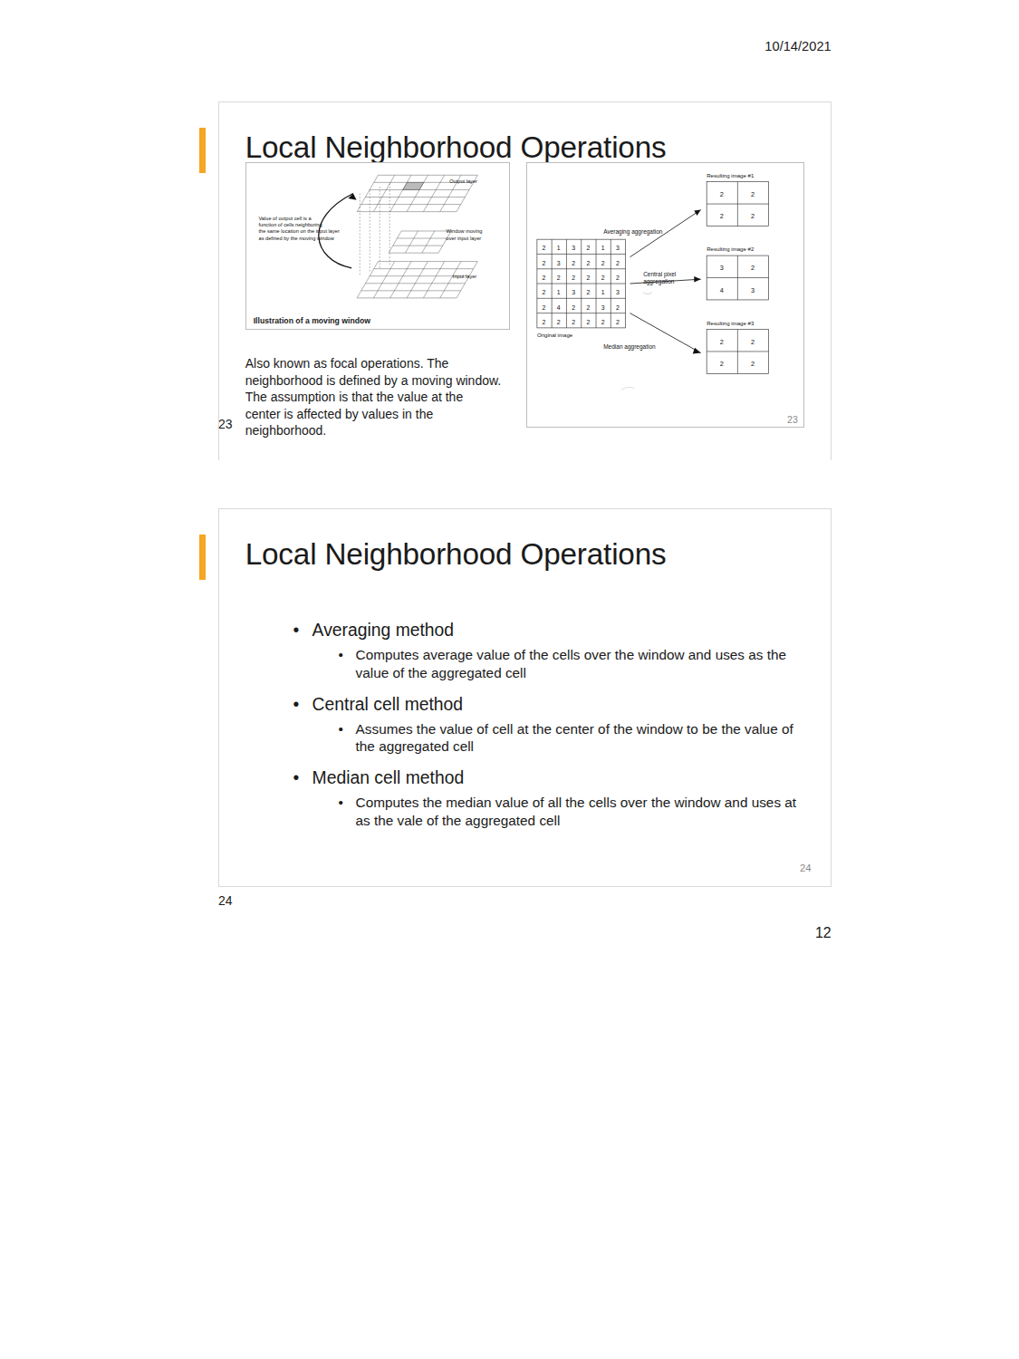10/14/2021
Local Neighborhood Operations
Output layer Window moving over input layer Input layer Value of output cell is a function of cells neighboring the same location on the input layer as defined by the moving window
Illustration of a moving window
Also known as focal operations. The neighborhood is defined by a moving window. The assumption is that the value at the center is affected by values in the neighborhood.
Resulting image #1 2 2 2 2 Resulting image #2 3 2 4 3 Resulting image #3 2 2 2 2 2 1 3 2 1 3 2 3 2 2 2 2 2 2 2 2 2 2 2 1 3 2 1 3 2 4 2 2 3 2 2 2 2 2 2 2 Original image Averaging aggregation Central pixel aggregation Median aggregation 23
23
Local Neighborhood Operations
Averaging method
Computes average value of the cells over the window and uses as the value of the aggregated cell
Central cell method
Assumes the value of cell at the center of the window to be the value of the aggregated cell
Median cell method
Computes the median value of all the cells over the window and uses at as the vale of the aggregated cell
24
24
12